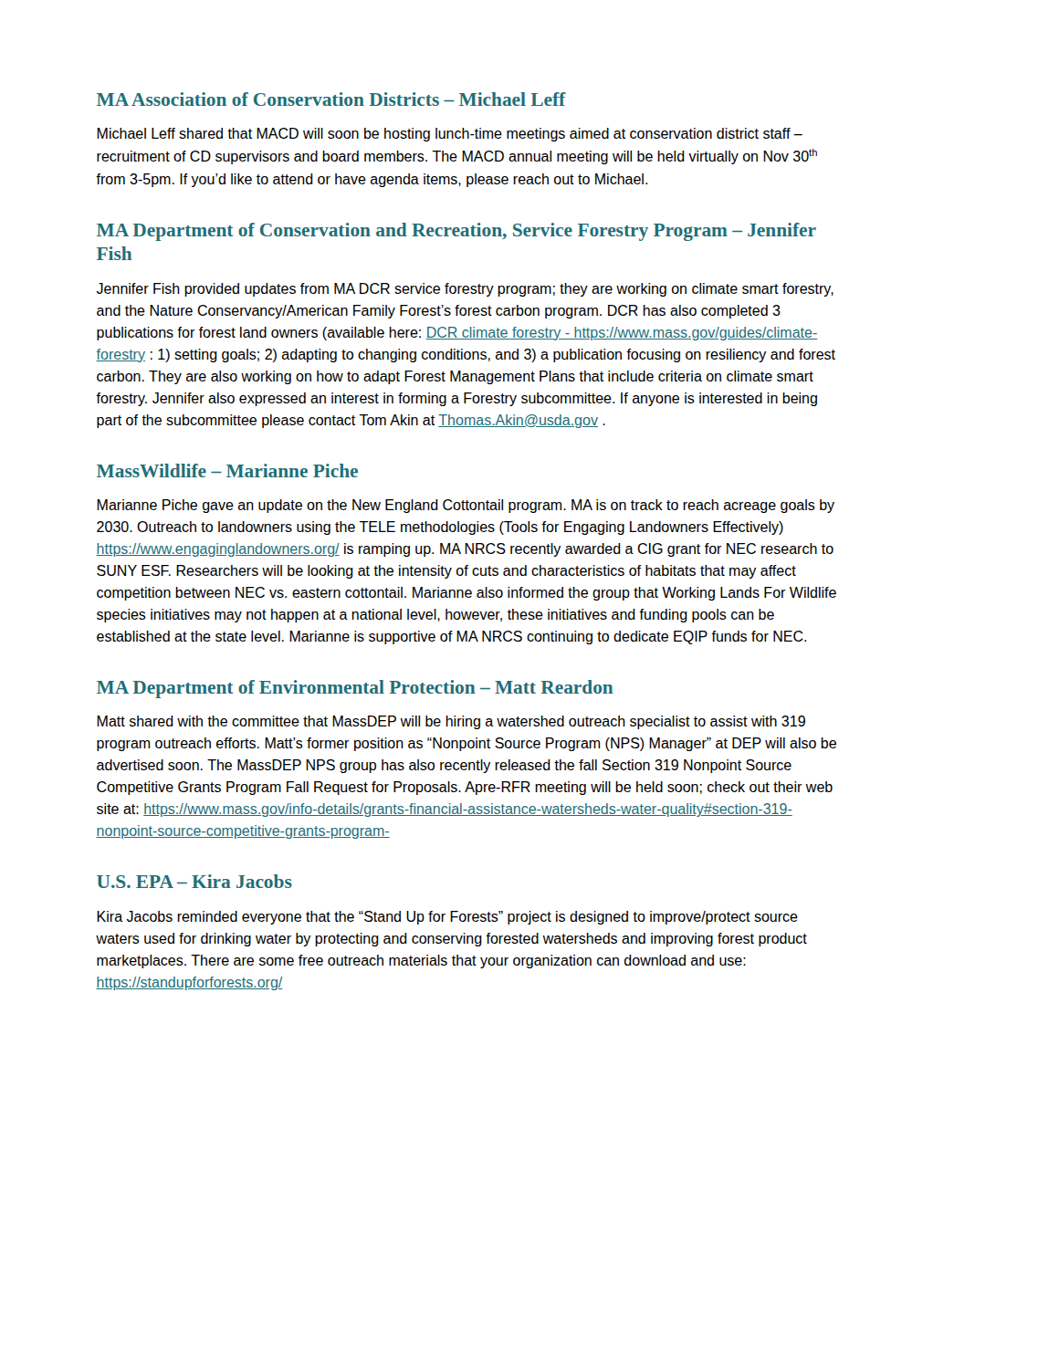MA Association of Conservation Districts – Michael Leff
Michael Leff shared that MACD will soon be hosting lunch-time meetings aimed at conservation district staff – recruitment of CD supervisors and board members. The MACD annual meeting will be held virtually on Nov 30th from 3-5pm. If you’d like to attend or have agenda items, please reach out to Michael.
MA Department of Conservation and Recreation, Service Forestry Program – Jennifer Fish
Jennifer Fish provided updates from MA DCR service forestry program; they are working on climate smart forestry, and the Nature Conservancy/American Family Forest’s forest carbon program. DCR has also completed 3 publications for forest land owners (available here: DCR climate forestry - https://www.mass.gov/guides/climate-forestry : 1) setting goals; 2) adapting to changing conditions, and 3) a publication focusing on resiliency and forest carbon. They are also working on how to adapt Forest Management Plans that include criteria on climate smart forestry. Jennifer also expressed an interest in forming a Forestry subcommittee. If anyone is interested in being part of the subcommittee please contact Tom Akin at Thomas.Akin@usda.gov .
MassWildlife – Marianne Piche
Marianne Piche gave an update on the New England Cottontail program. MA is on track to reach acreage goals by 2030. Outreach to landowners using the TELE methodologies (Tools for Engaging Landowners Effectively) https://www.engaginglandowners.org/ is ramping up. MA NRCS recently awarded a CIG grant for NEC research to SUNY ESF. Researchers will be looking at the intensity of cuts and characteristics of habitats that may affect competition between NEC vs. eastern cottontail. Marianne also informed the group that Working Lands For Wildlife species initiatives may not happen at a national level, however, these initiatives and funding pools can be established at the state level. Marianne is supportive of MA NRCS continuing to dedicate EQIP funds for NEC.
MA Department of Environmental Protection – Matt Reardon
Matt shared with the committee that MassDEP will be hiring a watershed outreach specialist to assist with 319 program outreach efforts. Matt’s former position as “Nonpoint Source Program (NPS) Manager” at DEP will also be advertised soon. The MassDEP NPS group has also recently released the fall Section 319 Nonpoint Source Competitive Grants Program Fall Request for Proposals. Apre-RFR meeting will be held soon; check out their web site at: https://www.mass.gov/info-details/grants-financial-assistance-watersheds-water-quality#section-319-nonpoint-source-competitive-grants-program-
U.S. EPA – Kira Jacobs
Kira Jacobs reminded everyone that the “Stand Up for Forests” project is designed to improve/protect source waters used for drinking water by protecting and conserving forested watersheds and improving forest product marketplaces. There are some free outreach materials that your organization can download and use: https://standupforforests.org/